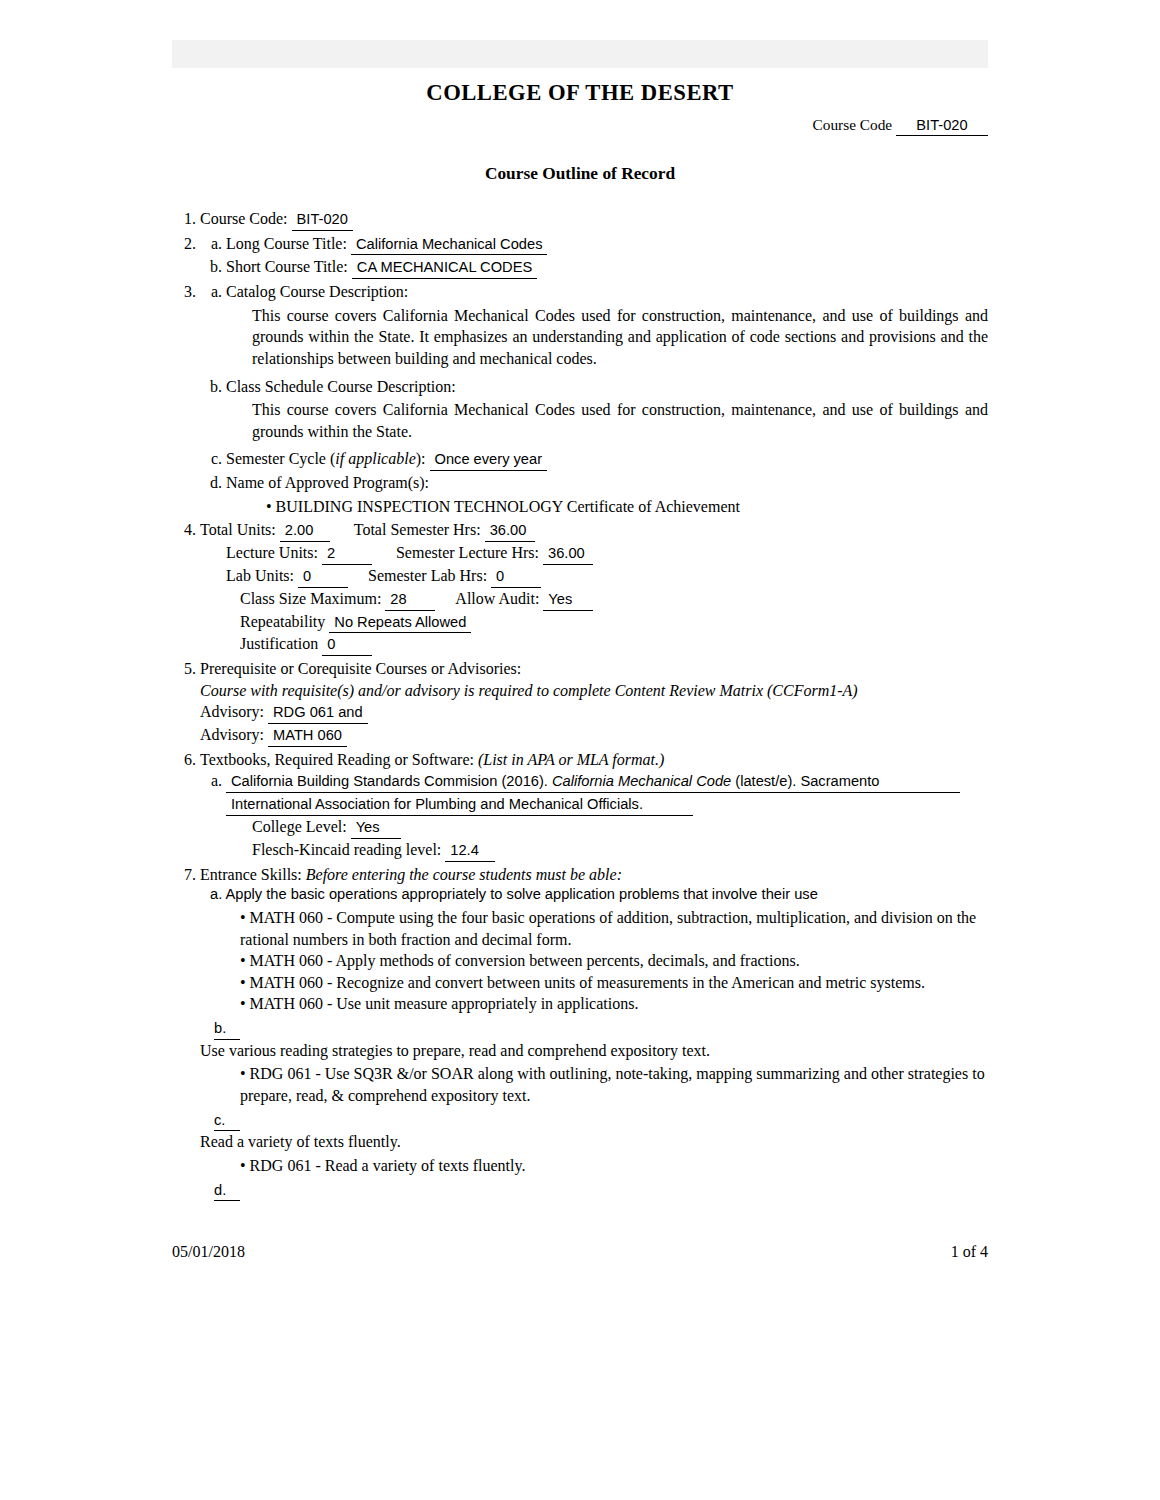COLLEGE OF THE DESERT
Course Code BIT-020
Course Outline of Record
Course Code: BIT-020
Long Course Title: California Mechanical Codes
Short Course Title: CA MECHANICAL CODES
Catalog Course Description:
This course covers California Mechanical Codes used for construction, maintenance, and use of buildings and grounds within the State. It emphasizes an understanding and application of code sections and provisions and the relationships between building and mechanical codes.
Class Schedule Course Description:
This course covers California Mechanical Codes used for construction, maintenance, and use of buildings and grounds within the State.
Semester Cycle (if applicable): Once every year
Name of Approved Program(s):
BUILDING INSPECTION TECHNOLOGY Certificate of Achievement
Total Units: 2.00 Total Semester Hrs: 36.00
Lecture Units: 2 Semester Lecture Hrs: 36.00
Lab Units: 0 Semester Lab Hrs: 0
Class Size Maximum: 28 Allow Audit: Yes
Repeatability No Repeats Allowed
Justification 0
Prerequisite or Corequisite Courses or Advisories:
Course with requisite(s) and/or advisory is required to complete Content Review Matrix (CCForm1-A)
Advisory: RDG 061 and
Advisory: MATH 060
Textbooks, Required Reading or Software: (List in APA or MLA format.)
California Building Standards Commision (2016). California Mechanical Code (latest/e). Sacramento
International Association for Plumbing and Mechanical Officials.
College Level: Yes
Flesch-Kincaid reading level: 12.4
Entrance Skills: Before entering the course students must be able:
a. Apply the basic operations appropriately to solve application problems that involve their use
MATH 060 - Compute using the four basic operations of addition, subtraction, multiplication, and division on the rational numbers in both fraction and decimal form.
MATH 060 - Apply methods of conversion between percents, decimals, and fractions.
MATH 060 - Recognize and convert between units of measurements in the American and metric systems.
MATH 060 - Use unit measure appropriately in applications.
b.
Use various reading strategies to prepare, read and comprehend expository text.
RDG 061 - Use SQ3R &/or SOAR along with outlining, note-taking, mapping summarizing and other strategies to prepare, read, & comprehend expository text.
c.
Read a variety of texts fluently.
RDG 061 - Read a variety of texts fluently.
d.
05/01/2018
1 of 4